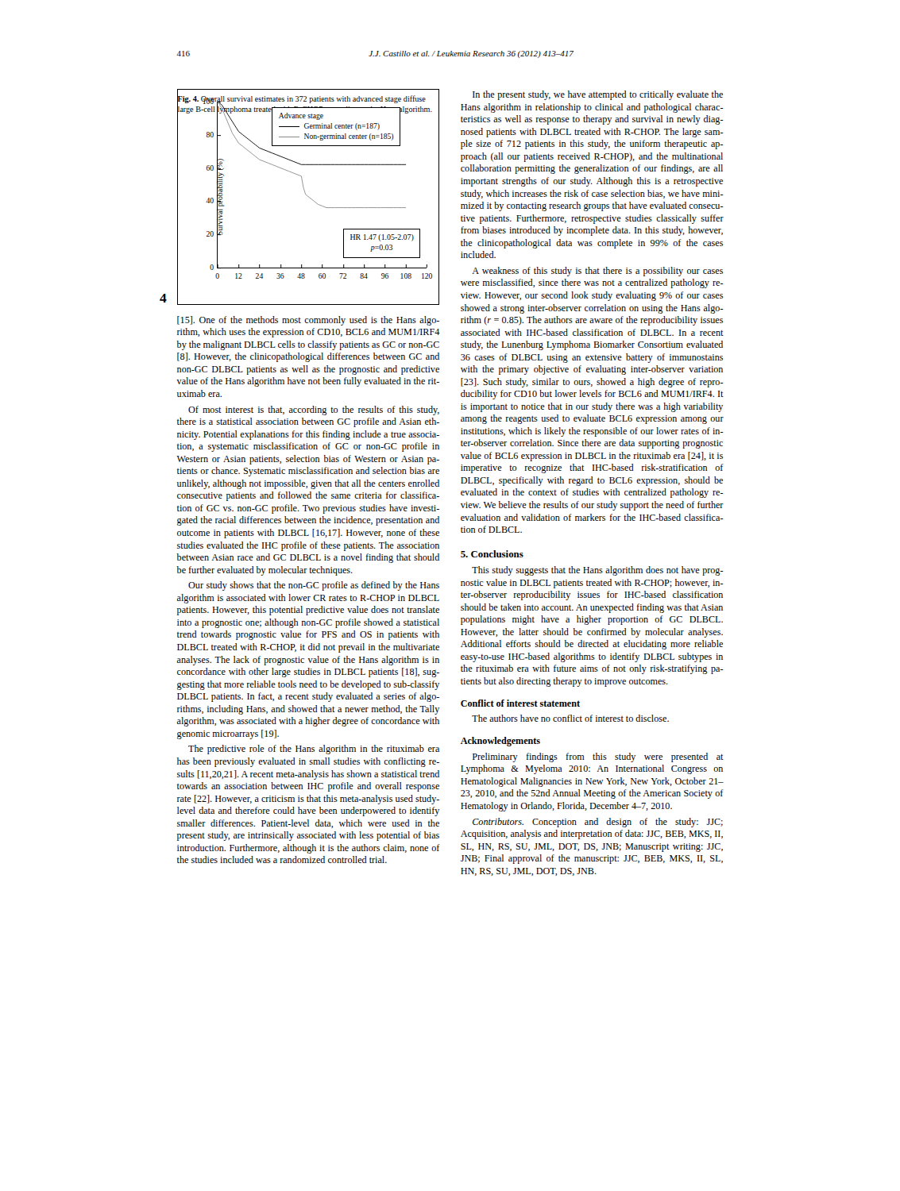416
J.J. Castillo et al. / Leukemia Research 36 (2012) 413–417
4
Survival probability (%)
100
80
60
40
20
0
0
12
24
36
48
60
72
84
96
108
120
Advance stage
Germinal center (n=187)
Non-germinal center (n=185)
HR 1.47 (1.05-2.07)
p=0.03
Fig. 4. Overall survival estimates in 372 patients with advanced stage diffuse large B-cell lymphoma treated with R-CHOP, according to the Hans algorithm.
[15]. One of the methods most commonly used is the Hans algorithm, which uses the expression of CD10, BCL6 and MUM1/IRF4 by the malignant DLBCL cells to classify patients as GC or non-GC [8]. However, the clinicopathological differences between GC and non-GC DLBCL patients as well as the prognostic and predictive value of the Hans algorithm have not been fully evaluated in the rituximab era.
Of most interest is that, according to the results of this study, there is a statistical association between GC profile and Asian ethnicity. Potential explanations for this finding include a true association, a systematic misclassification of GC or non-GC profile in Western or Asian patients, selection bias of Western or Asian patients or chance. Systematic misclassification and selection bias are unlikely, although not impossible, given that all the centers enrolled consecutive patients and followed the same criteria for classification of GC vs. non-GC profile. Two previous studies have investigated the racial differences between the incidence, presentation and outcome in patients with DLBCL [16,17]. However, none of these studies evaluated the IHC profile of these patients. The association between Asian race and GC DLBCL is a novel finding that should be further evaluated by molecular techniques.
Our study shows that the non-GC profile as defined by the Hans algorithm is associated with lower CR rates to R-CHOP in DLBCL patients. However, this potential predictive value does not translate into a prognostic one; although non-GC profile showed a statistical trend towards prognostic value for PFS and OS in patients with DLBCL treated with R-CHOP, it did not prevail in the multivariate analyses. The lack of prognostic value of the Hans algorithm is in concordance with other large studies in DLBCL patients [18], suggesting that more reliable tools need to be developed to sub-classify DLBCL patients. In fact, a recent study evaluated a series of algorithms, including Hans, and showed that a newer method, the Tally algorithm, was associated with a higher degree of concordance with genomic microarrays [19].
The predictive role of the Hans algorithm in the rituximab era has been previously evaluated in small studies with conflicting results [11,20,21]. A recent meta-analysis has shown a statistical trend towards an association between IHC profile and overall response rate [22]. However, a criticism is that this meta-analysis used study-level data and therefore could have been underpowered to identify smaller differences. Patient-level data, which were used in the present study, are intrinsically associated with less potential of bias introduction. Furthermore, although it is the authors claim, none of the studies included was a randomized controlled trial.
In the present study, we have attempted to critically evaluate the Hans algorithm in relationship to clinical and pathological characteristics as well as response to therapy and survival in newly diagnosed patients with DLBCL treated with R-CHOP. The large sample size of 712 patients in this study, the uniform therapeutic approach (all our patients received R-CHOP), and the multinational collaboration permitting the generalization of our findings, are all important strengths of our study. Although this is a retrospective study, which increases the risk of case selection bias, we have minimized it by contacting research groups that have evaluated consecutive patients. Furthermore, retrospective studies classically suffer from biases introduced by incomplete data. In this study, however, the clinicopathological data was complete in 99% of the cases included.
A weakness of this study is that there is a possibility our cases were misclassified, since there was not a centralized pathology review. However, our second look study evaluating 9% of our cases showed a strong inter-observer correlation on using the Hans algorithm (r = 0.85). The authors are aware of the reproducibility issues associated with IHC-based classification of DLBCL. In a recent study, the Lunenburg Lymphoma Biomarker Consortium evaluated 36 cases of DLBCL using an extensive battery of immunostains with the primary objective of evaluating inter-observer variation [23]. Such study, similar to ours, showed a high degree of reproducibility for CD10 but lower levels for BCL6 and MUM1/IRF4. It is important to notice that in our study there was a high variability among the reagents used to evaluate BCL6 expression among our institutions, which is likely the responsible of our lower rates of inter-observer correlation. Since there are data supporting prognostic value of BCL6 expression in DLBCL in the rituximab era [24], it is imperative to recognize that IHC-based risk-stratification of DLBCL, specifically with regard to BCL6 expression, should be evaluated in the context of studies with centralized pathology review. We believe the results of our study support the need of further evaluation and validation of markers for the IHC-based classification of DLBCL.
5. Conclusions
This study suggests that the Hans algorithm does not have prognostic value in DLBCL patients treated with R-CHOP; however, inter-observer reproducibility issues for IHC-based classification should be taken into account. An unexpected finding was that Asian populations might have a higher proportion of GC DLBCL. However, the latter should be confirmed by molecular analyses. Additional efforts should be directed at elucidating more reliable easy-to-use IHC-based algorithms to identify DLBCL subtypes in the rituximab era with future aims of not only risk-stratifying patients but also directing therapy to improve outcomes.
Conflict of interest statement
The authors have no conflict of interest to disclose.
Acknowledgements
Preliminary findings from this study were presented at Lymphoma & Myeloma 2010: An International Congress on Hematological Malignancies in New York, New York, October 21–23, 2010, and the 52nd Annual Meeting of the American Society of Hematology in Orlando, Florida, December 4–7, 2010.
Contributors. Conception and design of the study: JJC; Acquisition, analysis and interpretation of data: JJC, BEB, MKS, II, SL, HN, RS, SU, JML, DOT, DS, JNB; Manuscript writing: JJC, JNB; Final approval of the manuscript: JJC, BEB, MKS, II, SL, HN, RS, SU, JML, DOT, DS, JNB.